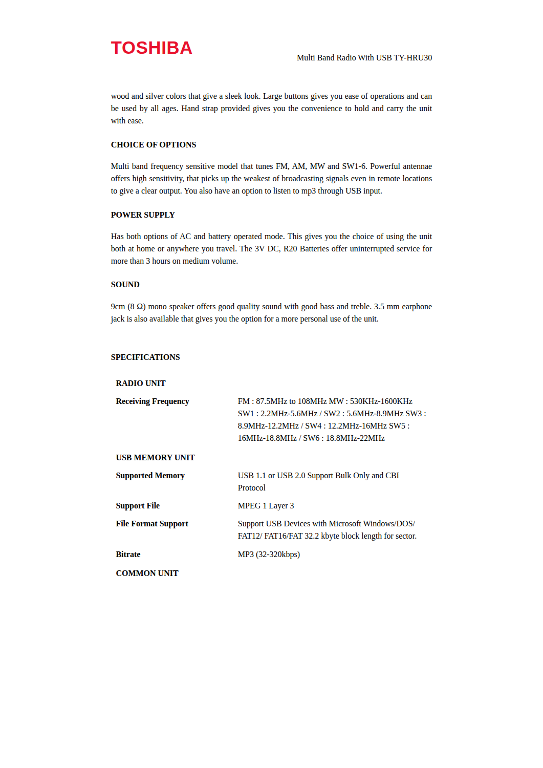TOSHIBA
Multi Band Radio With USB TY-HRU30
wood and silver colors that give a sleek look. Large buttons gives you ease of operations and can be used by all ages. Hand strap provided gives you the convenience to hold and carry the unit with ease.
Choice of Options
Multi band frequency sensitive model that tunes FM, AM, MW and SW1-6. Powerful antennae offers high sensitivity, that picks up the weakest of broadcasting signals even in remote locations to give a clear output. You also have an option to listen to mp3 through USB input.
Power Supply
Has both options of AC and battery operated mode. This gives you the choice of using the unit both at home or anywhere you travel. The 3V DC, R20 Batteries offer uninterrupted service for more than 3 hours on medium volume.
Sound
9cm (8 Ω) mono speaker offers good quality sound with good bass and treble. 3.5 mm earphone jack is also available that gives you the option for a more personal use of the unit.
Specifications
| RADIO UNIT |
| Receiving Frequency | FM : 87.5MHz to 108MHz MW : 530KHz-1600KHz SW1 : 2.2MHz-5.6MHz / SW2 : 5.6MHz-8.9MHz SW3 : 8.9MHz-12.2MHz / SW4 : 12.2MHz-16MHz SW5 : 16MHz-18.8MHz / SW6 : 18.8MHz-22MHz |
| USB MEMORY UNIT |
| Supported Memory | USB 1.1 or USB 2.0 Support Bulk Only and CBI Protocol |
| Support File | MPEG 1 Layer 3 |
| File Format Support | Support USB Devices with Microsoft Windows/DOS/ FAT12/ FAT16/FAT 32.2 kbyte block length for sector. |
| Bitrate | MP3 (32-320kbps) |
| COMMON UNIT |